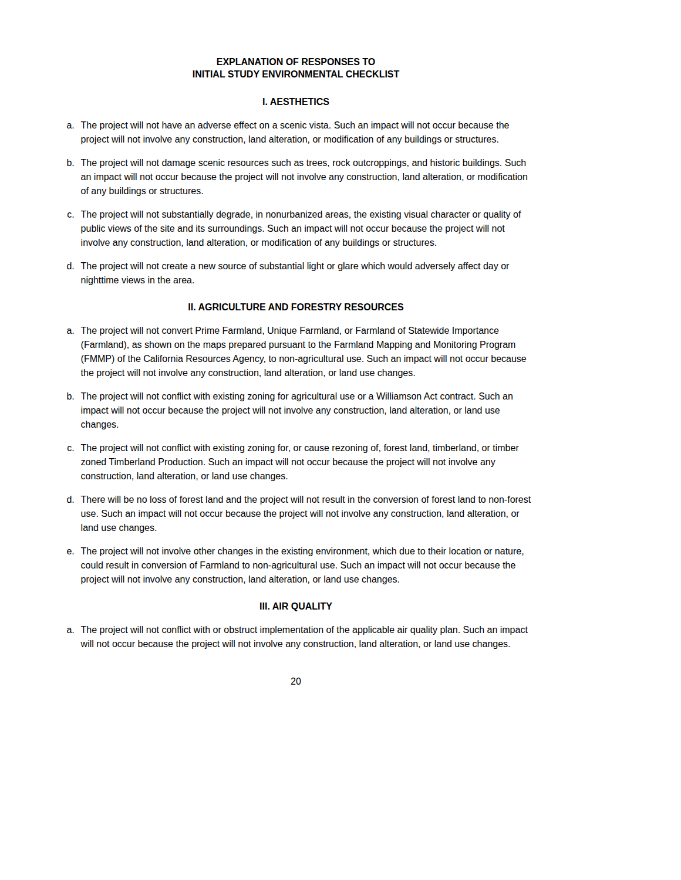EXPLANATION OF RESPONSES TO
INITIAL STUDY ENVIRONMENTAL CHECKLIST
I. AESTHETICS
The project will not have an adverse effect on a scenic vista. Such an impact will not occur because the project will not involve any construction, land alteration, or modification of any buildings or structures.
The project will not damage scenic resources such as trees, rock outcroppings, and historic buildings. Such an impact will not occur because the project will not involve any construction, land alteration, or modification of any buildings or structures.
The project will not substantially degrade, in nonurbanized areas, the existing visual character or quality of public views of the site and its surroundings. Such an impact will not occur because the project will not involve any construction, land alteration, or modification of any buildings or structures.
The project will not create a new source of substantial light or glare which would adversely affect day or nighttime views in the area.
II. AGRICULTURE AND FORESTRY RESOURCES
The project will not convert Prime Farmland, Unique Farmland, or Farmland of Statewide Importance (Farmland), as shown on the maps prepared pursuant to the Farmland Mapping and Monitoring Program (FMMP) of the California Resources Agency, to non-agricultural use. Such an impact will not occur because the project will not involve any construction, land alteration, or land use changes.
The project will not conflict with existing zoning for agricultural use or a Williamson Act contract. Such an impact will not occur because the project will not involve any construction, land alteration, or land use changes.
The project will not conflict with existing zoning for, or cause rezoning of, forest land, timberland, or timber zoned Timberland Production. Such an impact will not occur because the project will not involve any construction, land alteration, or land use changes.
There will be no loss of forest land and the project will not result in the conversion of forest land to non-forest use. Such an impact will not occur because the project will not involve any construction, land alteration, or land use changes.
The project will not involve other changes in the existing environment, which due to their location or nature, could result in conversion of Farmland to non-agricultural use. Such an impact will not occur because the project will not involve any construction, land alteration, or land use changes.
III. AIR QUALITY
The project will not conflict with or obstruct implementation of the applicable air quality plan. Such an impact will not occur because the project will not involve any construction, land alteration, or land use changes.
20